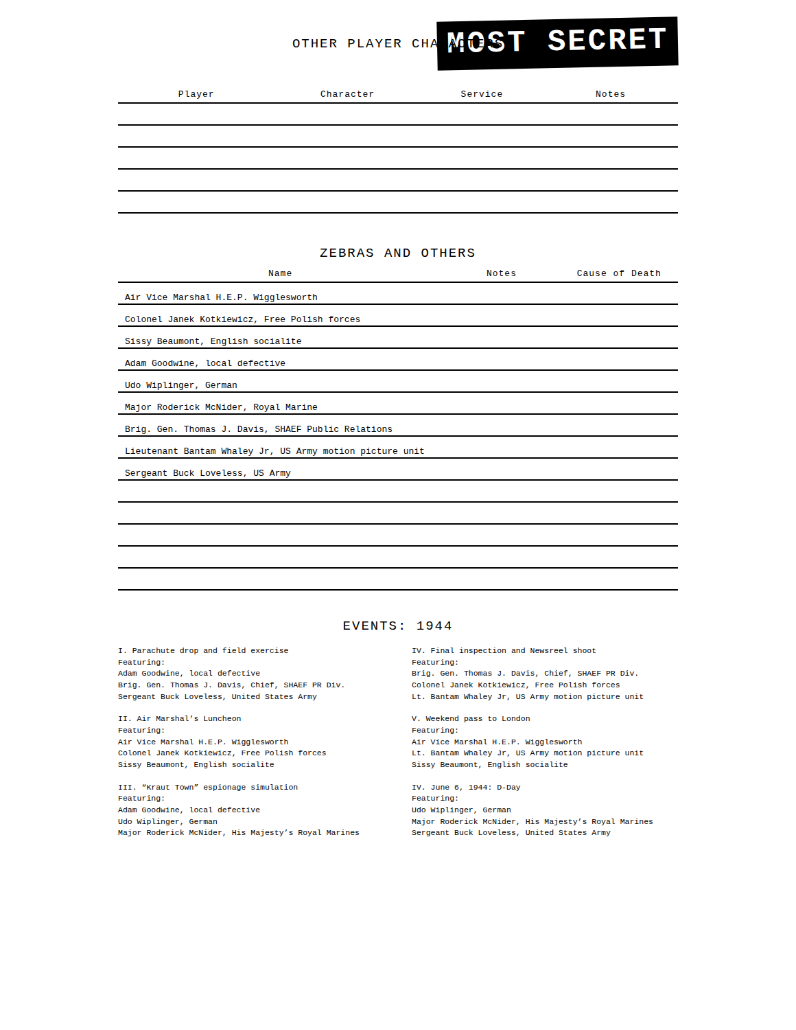MOST SECRET
OTHER PLAYER CHARACTERS
| Player | Character | Service | Notes |
| --- | --- | --- | --- |
ZEBRAS AND OTHERS
| Name | Notes | Cause of Death |
| --- | --- | --- |
| Air Vice Marshal H.E.P. Wigglesworth | | |
| Colonel Janek Kotkiewicz, Free Polish forces | | |
| Sissy Beaumont, English socialite | | |
| Adam Goodwine, local defective | | |
| Udo Wiplinger, German | | |
| Major Roderick McNider, Royal Marine | | |
| Brig. Gen. Thomas J. Davis, SHAEF Public Relations | | |
| Lieutenant Bantam Whaley Jr, US Army motion picture unit | | |
| Sergeant Buck Loveless, US Army | | |
EVENTS: 1944
I. Parachute drop and field exercise
Featuring:
Adam Goodwine, local defective
Brig. Gen. Thomas J. Davis, Chief, SHAEF PR Div.
Sergeant Buck Loveless, United States Army
II. Air Marshal’s Luncheon
Featuring:
Air Vice Marshal H.E.P. Wigglesworth
Colonel Janek Kotkiewicz, Free Polish forces
Sissy Beaumont, English socialite
III. “Kraut Town” espionage simulation
Featuring:
Adam Goodwine, local defective
Udo Wiplinger, German
Major Roderick McNider, His Majesty’s Royal Marines
IV. Final inspection and Newsreel shoot
Featuring:
Brig. Gen. Thomas J. Davis, Chief, SHAEF PR Div.
Colonel Janek Kotkiewicz, Free Polish forces
Lt. Bantam Whaley Jr, US Army motion picture unit
V. Weekend pass to London
Featuring:
Air Vice Marshal H.E.P. Wigglesworth
Lt. Bantam Whaley Jr, US Army motion picture unit
Sissy Beaumont, English socialite
IV. June 6, 1944: D-Day
Featuring:
Udo Wiplinger, German
Major Roderick McNider, His Majesty’s Royal Marines
Sergeant Buck Loveless, United States Army